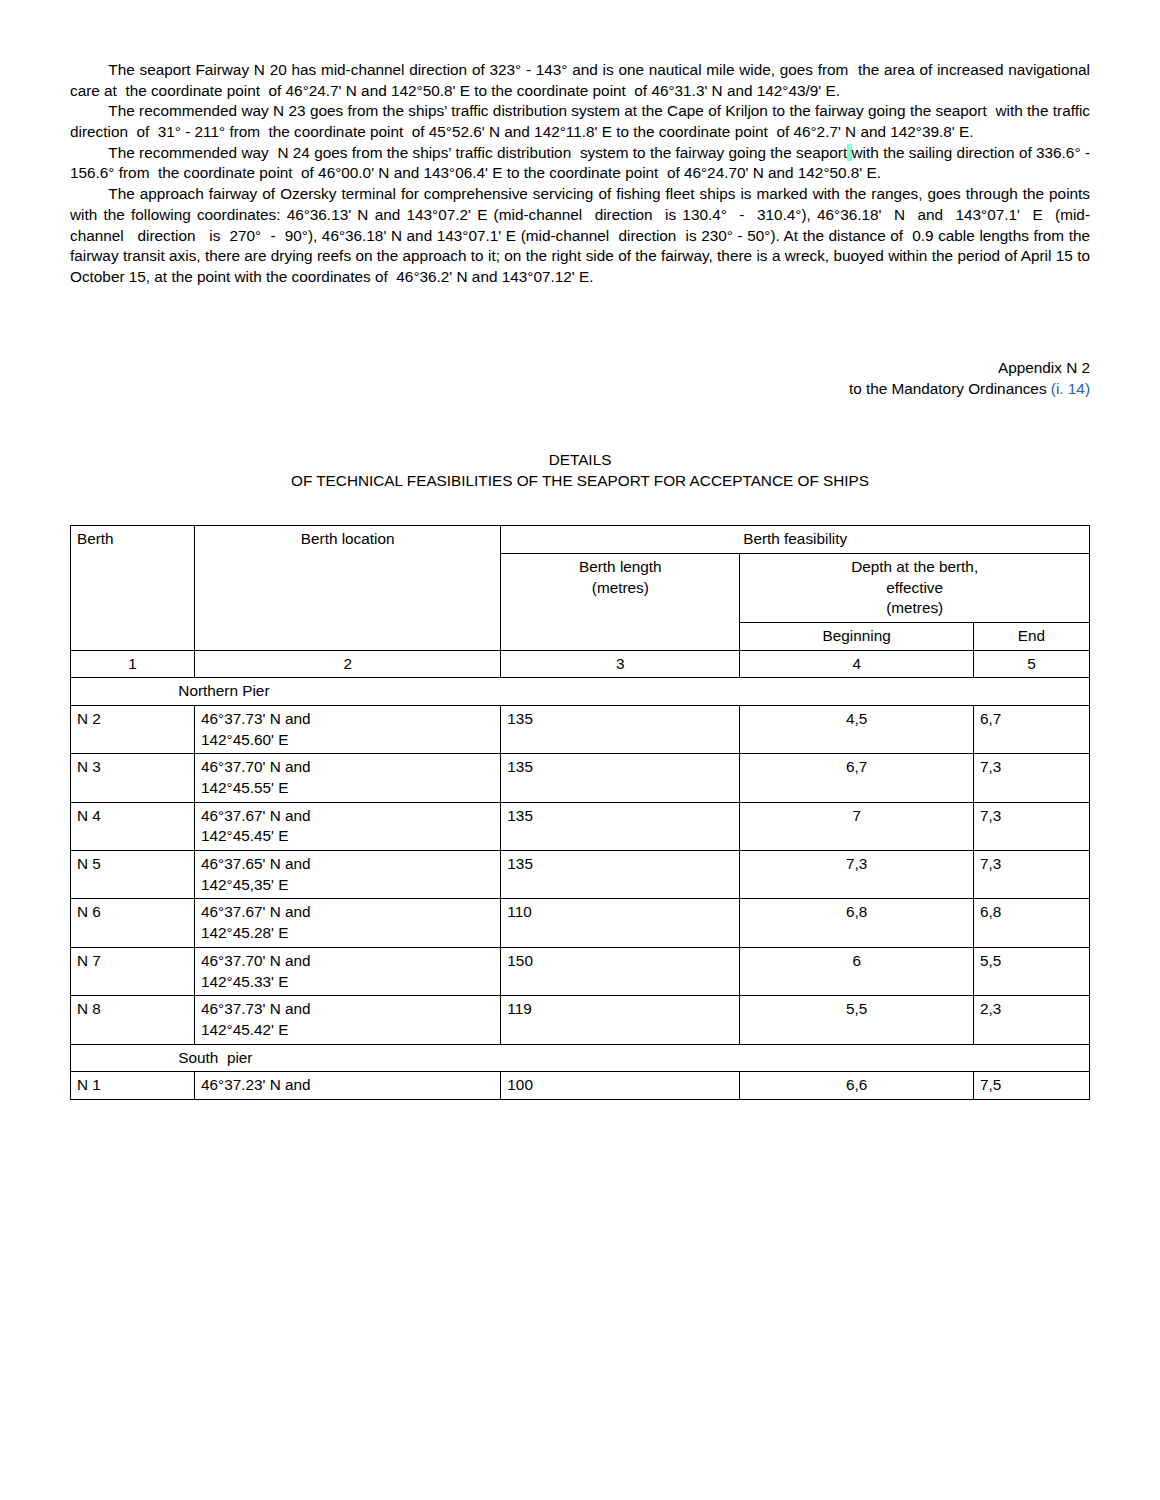The seaport Fairway N 20 has mid-channel direction of 323° - 143° and is one nautical mile wide, goes from the area of increased navigational care at the coordinate point of 46°24.7' N and 142°50.8' E to the coordinate point of 46°31.3' N and 142°43/9' E.
The recommended way N 23 goes from the ships’ traffic distribution system at the Cape of Kriljon to the fairway going the seaport with the traffic direction of 31° - 211° from the coordinate point of 45°52.6' N and 142°11.8' E to the coordinate point of 46°2.7' N and 142°39.8' E.
The recommended way N 24 goes from the ships’ traffic distribution system to the fairway going the seaport with the sailing direction of 336.6° - 156.6° from the coordinate point of 46°00.0' N and 143°06.4' E to the coordinate point of 46°24.70' N and 142°50.8' E.
The approach fairway of Ozersky terminal for comprehensive servicing of fishing fleet ships is marked with the ranges, goes through the points with the following coordinates: 46°36.13' N and 143°07.2' E (mid-channel direction is 130.4° - 310.4°), 46°36.18' N and 143°07.1' E (mid-channel direction is 270° - 90°), 46°36.18' N and 143°07.1' E (mid-channel direction is 230° - 50°). At the distance of 0.9 cable lengths from the fairway transit axis, there are drying reefs on the approach to it; on the right side of the fairway, there is a wreck, buoyed within the period of April 15 to October 15, at the point with the coordinates of 46°36.2' N and 143°07.12' E.
Appendix N 2
to the Mandatory Ordinances (i. 14)
DETAILS
OF TECHNICAL FEASIBILITIES OF THE SEAPORT FOR ACCEPTANCE OF SHIPS
| Berth | Berth location | Berth feasibility |
| Berth length (metres) | Depth at the berth, effective (metres) |
| Beginning | End |
| 1 | 2 | 3 | 4 | 5 |
| Northern Pier |
| N 2 | 46°37.73' N and 142°45.60' E | 135 | 4,5 | 6,7 |
| N 3 | 46°37.70' N and 142°45.55' E | 135 | 6,7 | 7,3 |
| N 4 | 46°37.67' N and 142°45.45' E | 135 | 7 | 7,3 |
| N 5 | 46°37.65' N and 142°45,35' E | 135 | 7,3 | 7,3 |
| N 6 | 46°37.67' N and 142°45.28' E | 110 | 6,8 | 6,8 |
| N 7 | 46°37.70' N and 142°45.33' E | 150 | 6 | 5,5 |
| N 8 | 46°37.73' N and 142°45.42' E | 119 | 5,5 | 2,3 |
| South pier |
| N 1 | 46°37.23' N and | 100 | 6,6 | 7,5 |